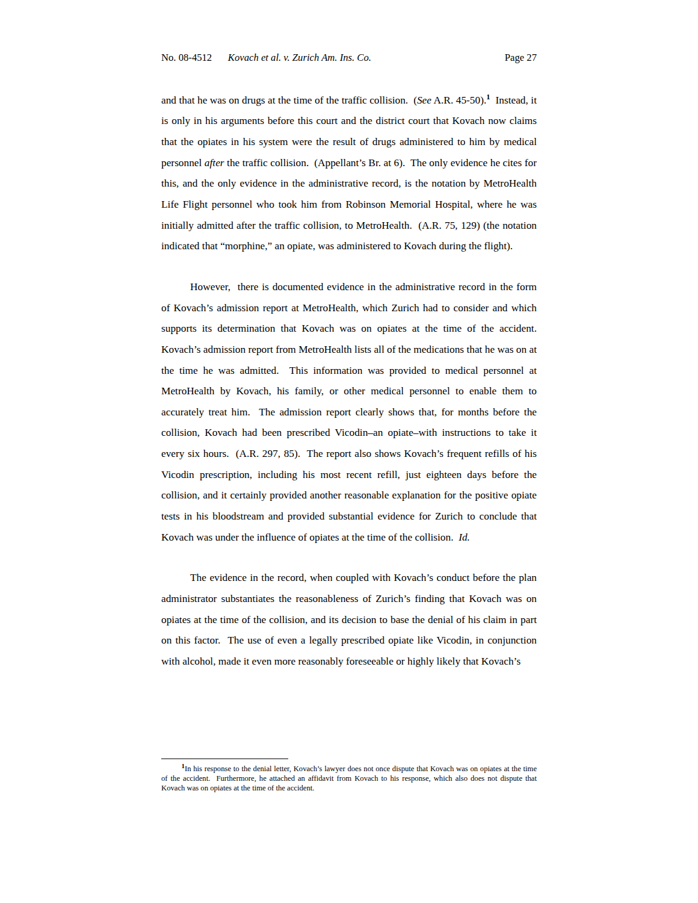No. 08-4512 Kovach et al. v. Zurich Am. Ins. Co. Page 27
and that he was on drugs at the time of the traffic collision. (See A.R. 45-50).1 Instead, it is only in his arguments before this court and the district court that Kovach now claims that the opiates in his system were the result of drugs administered to him by medical personnel after the traffic collision. (Appellant’s Br. at 6). The only evidence he cites for this, and the only evidence in the administrative record, is the notation by MetroHealth Life Flight personnel who took him from Robinson Memorial Hospital, where he was initially admitted after the traffic collision, to MetroHealth. (A.R. 75, 129) (the notation indicated that “morphine,” an opiate, was administered to Kovach during the flight).
However, there is documented evidence in the administrative record in the form of Kovach’s admission report at MetroHealth, which Zurich had to consider and which supports its determination that Kovach was on opiates at the time of the accident. Kovach’s admission report from MetroHealth lists all of the medications that he was on at the time he was admitted. This information was provided to medical personnel at MetroHealth by Kovach, his family, or other medical personnel to enable them to accurately treat him. The admission report clearly shows that, for months before the collision, Kovach had been prescribed Vicodin–an opiate–with instructions to take it every six hours. (A.R. 297, 85). The report also shows Kovach’s frequent refills of his Vicodin prescription, including his most recent refill, just eighteen days before the collision, and it certainly provided another reasonable explanation for the positive opiate tests in his bloodstream and provided substantial evidence for Zurich to conclude that Kovach was under the influence of opiates at the time of the collision. Id.
The evidence in the record, when coupled with Kovach’s conduct before the plan administrator substantiates the reasonableness of Zurich’s finding that Kovach was on opiates at the time of the collision, and its decision to base the denial of his claim in part on this factor. The use of even a legally prescribed opiate like Vicodin, in conjunction with alcohol, made it even more reasonably foreseeable or highly likely that Kovach’s
1In his response to the denial letter, Kovach’s lawyer does not once dispute that Kovach was on opiates at the time of the accident. Furthermore, he attached an affidavit from Kovach to his response, which also does not dispute that Kovach was on opiates at the time of the accident.